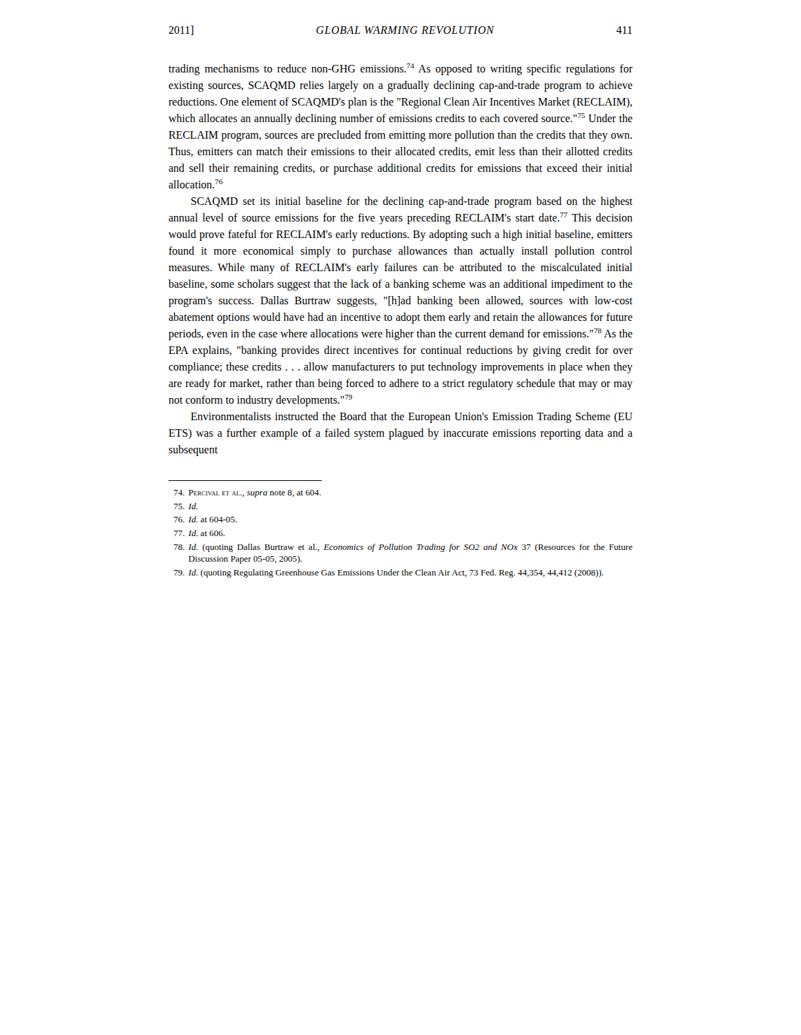2011] GLOBAL WARMING REVOLUTION 411
trading mechanisms to reduce non-GHG emissions.74 As opposed to writing specific regulations for existing sources, SCAQMD relies largely on a gradually declining cap-and-trade program to achieve reductions. One element of SCAQMD's plan is the "Regional Clean Air Incentives Market (RECLAIM), which allocates an annually declining number of emissions credits to each covered source."75 Under the RECLAIM program, sources are precluded from emitting more pollution than the credits that they own. Thus, emitters can match their emissions to their allocated credits, emit less than their allotted credits and sell their remaining credits, or purchase additional credits for emissions that exceed their initial allocation.76
SCAQMD set its initial baseline for the declining cap-and-trade program based on the highest annual level of source emissions for the five years preceding RECLAIM's start date.77 This decision would prove fateful for RECLAIM's early reductions. By adopting such a high initial baseline, emitters found it more economical simply to purchase allowances than actually install pollution control measures. While many of RECLAIM's early failures can be attributed to the miscalculated initial baseline, some scholars suggest that the lack of a banking scheme was an additional impediment to the program's success. Dallas Burtraw suggests, "[h]ad banking been allowed, sources with low-cost abatement options would have had an incentive to adopt them early and retain the allowances for future periods, even in the case where allocations were higher than the current demand for emissions."78 As the EPA explains, "banking provides direct incentives for continual reductions by giving credit for over compliance; these credits . . . allow manufacturers to put technology improvements in place when they are ready for market, rather than being forced to adhere to a strict regulatory schedule that may or may not conform to industry developments."79
Environmentalists instructed the Board that the European Union's Emission Trading Scheme (EU ETS) was a further example of a failed system plagued by inaccurate emissions reporting data and a subsequent
74. Percival et al., supra note 8, at 604.
75. Id.
76. Id. at 604-05.
77. Id. at 606.
78. Id. (quoting Dallas Burtraw et al., Economics of Pollution Trading for SO2 and NOx 37 (Resources for the Future Discussion Paper 05-05, 2005).
79. Id. (quoting Regulating Greenhouse Gas Emissions Under the Clean Air Act, 73 Fed. Reg. 44,354, 44,412 (2008)).